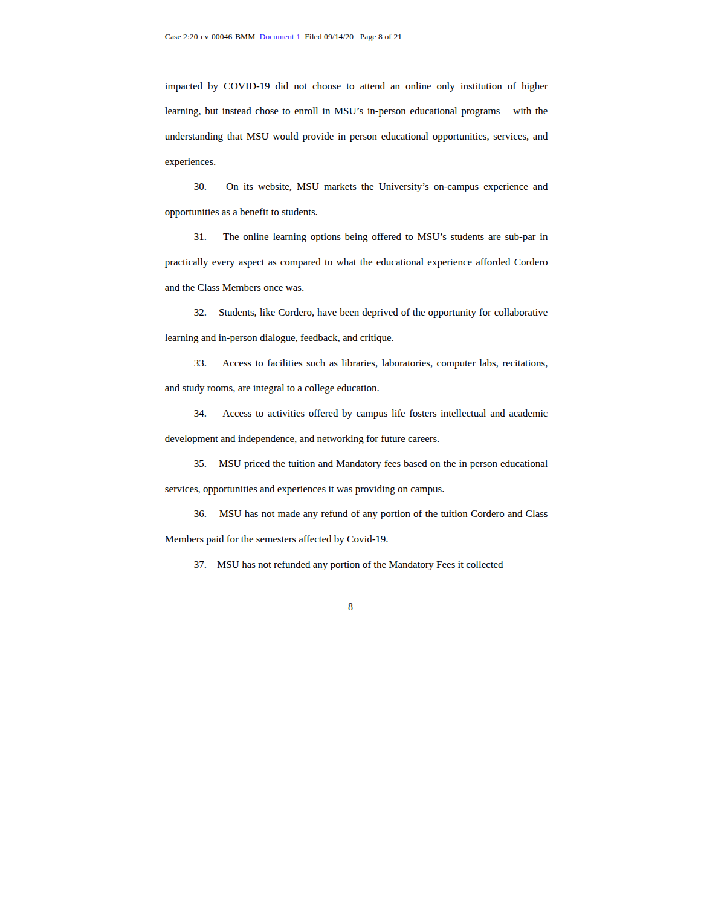Case 2:20-cv-00046-BMM Document 1 Filed 09/14/20 Page 8 of 21
impacted by COVID-19 did not choose to attend an online only institution of higher learning, but instead chose to enroll in MSU’s in-person educational programs – with the understanding that MSU would provide in person educational opportunities, services, and experiences.
30. On its website, MSU markets the University’s on-campus experience and opportunities as a benefit to students.
31. The online learning options being offered to MSU’s students are sub-par in practically every aspect as compared to what the educational experience afforded Cordero and the Class Members once was.
32. Students, like Cordero, have been deprived of the opportunity for collaborative learning and in-person dialogue, feedback, and critique.
33. Access to facilities such as libraries, laboratories, computer labs, recitations, and study rooms, are integral to a college education.
34. Access to activities offered by campus life fosters intellectual and academic development and independence, and networking for future careers.
35. MSU priced the tuition and Mandatory fees based on the in person educational services, opportunities and experiences it was providing on campus.
36. MSU has not made any refund of any portion of the tuition Cordero and Class Members paid for the semesters affected by Covid-19.
37. MSU has not refunded any portion of the Mandatory Fees it collected
8